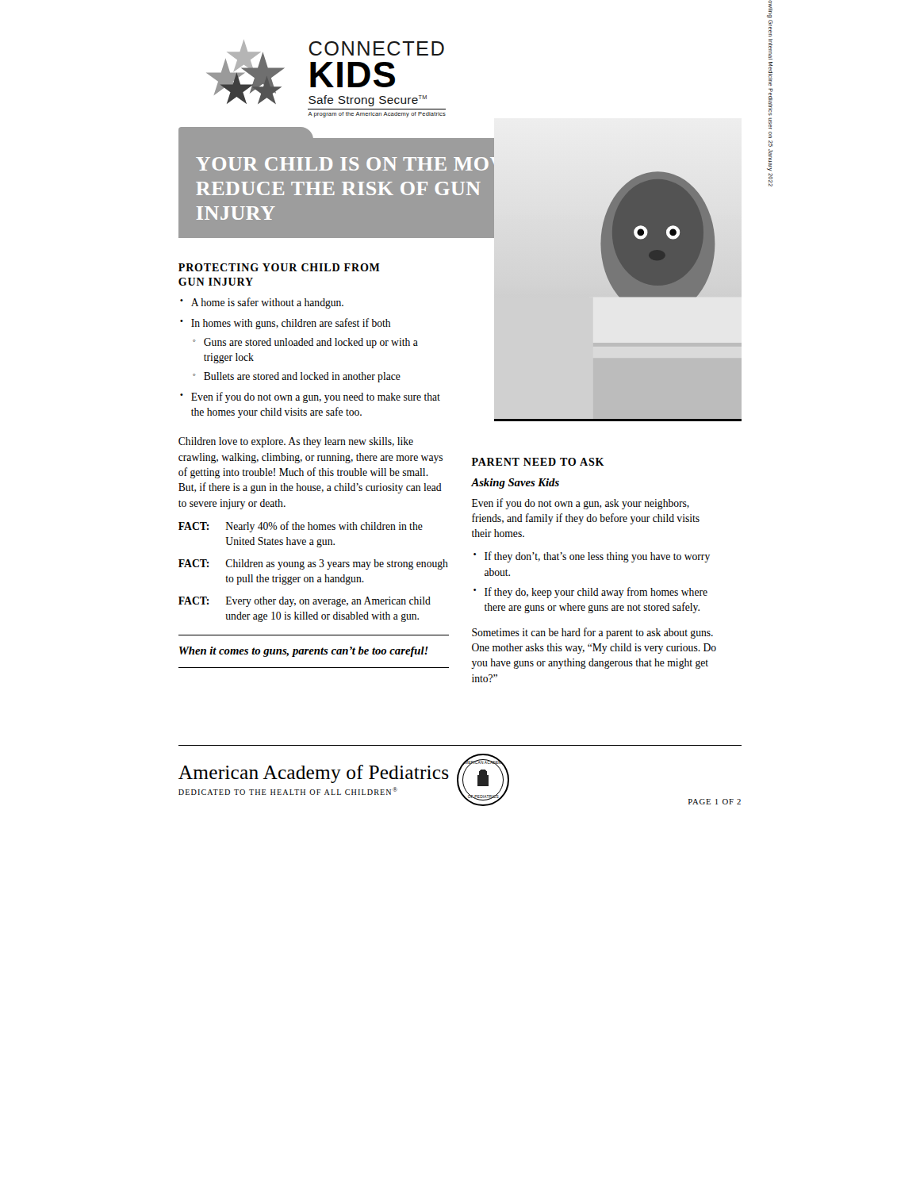Downloaded from http://publications.aap.org/toolkits/book/chapter-pdf/1210300/b/hfk_supplemental_peo_document345.pdf by Bowling Green Internal Medicine Pediatrics user on 25 January 2022
CONNECTED
KIDS
Safe Strong SecureTM
A program of the American Academy of Pediatrics
Your Child Is On the Move:Reduce the Risk Of Gun Injury
Protecting Your Child From
Gun Injury
A home is safer without a handgun.
In homes with guns, children are safest if both
Guns are stored unloaded and locked up or with a trigger lock
Bullets are stored and locked in another place
Even if you do not own a gun, you need to make sure that the homes your child visits are safe too.
Children love to explore. As they learn new skills, like crawling, walking, climbing, or running, there are more ways of getting into trouble! Much of this trouble will be small. But, if there is a gun in the house, a child’s curiosity can lead to severe injury or death.
FACT:
Nearly 40% of the homes with children in the United States have a gun.
FACT:
Children as young as 3 years may be strong enough to pull the trigger on a handgun.
FACT:
Every other day, on average, an American child under age 10 is killed or disabled with a gun.
When it comes to guns, parents can’t be too careful!
Parent Need to Ask
Asking Saves Kids
Even if you do not own a gun, ask your neighbors, friends, and family if they do before your child visits their homes.
If they don’t, that’s one less thing you have to worry about.
If they do, keep your child away from homes where there are guns or where guns are not stored safely.
Sometimes it can be hard for a parent to ask about guns. One mother asks this way, “My child is very curious. Do you have guns or anything dangerous that he might get into?”
American Academy of Pediatrics
Dedicated to the health of all children®
AMERICAN ACADEMY
OF PEDIATRICS
page 1 of 2